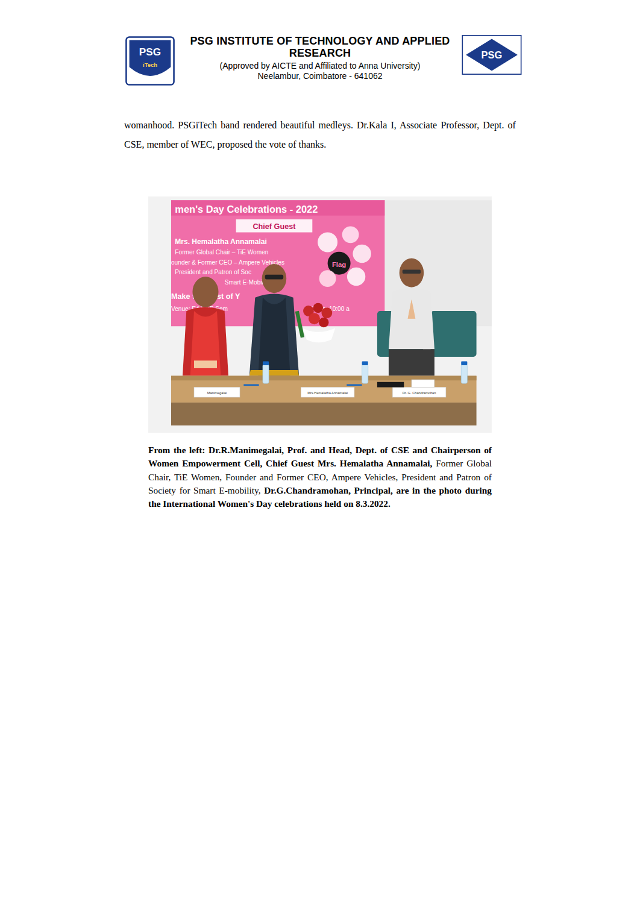PSG iTech
PSG INSTITUTE OF TECHNOLOGY AND APPLIED RESEARCH
(Approved by AICTE and Affiliated to Anna University)
Neelambur, Coimbatore - 641062
PSG
womanhood. PSGiTech band rendered beautiful medleys. Dr.Kala I, Associate Professor, Dept. of CSE, member of WEC, proposed the vote of thanks.
men's Day Celebrations - 2022 Chief Guest Mrs. Hemalatha Annamalai Former Global Chair – TiE Women ounder & Former CEO – Ampere Vehicles President and Patron of Soc Smart E-Mobility Make the Most of Y Venue: E4 ECE Sem Time: 10:00 a Flag Manimegalai Mrs.Hemalatha Annamalai Dr. G. Chandramohan
From the left: Dr.R.Manimegalai, Prof. and Head, Dept. of CSE and Chairperson of Women Empowerment Cell, Chief Guest Mrs. Hemalatha Annamalai, Former Global Chair, TiE Women, Founder and Former CEO, Ampere Vehicles, President and Patron of Society for Smart E-mobility, Dr.G.Chandramohan, Principal, are in the photo during the International Women's Day celebrations held on 8.3.2022.